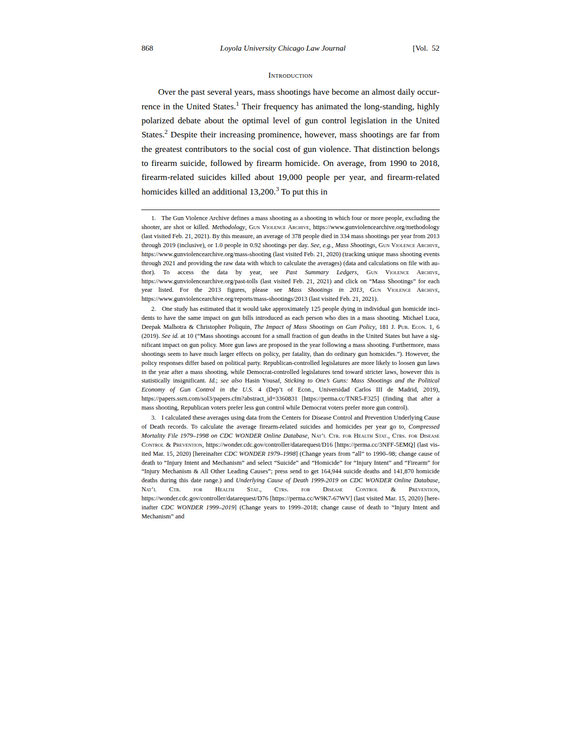868 Loyola University Chicago Law Journal [Vol. 52
Introduction
Over the past several years, mass shootings have become an almost daily occurrence in the United States.1 Their frequency has animated the long-standing, highly polarized debate about the optimal level of gun control legislation in the United States.2 Despite their increasing prominence, however, mass shootings are far from the greatest contributors to the social cost of gun violence. That distinction belongs to firearm suicide, followed by firearm homicide. On average, from 1990 to 2018, firearm-related suicides killed about 19,000 people per year, and firearm-related homicides killed an additional 13,200.3 To put this in
1. The Gun Violence Archive defines a mass shooting as a shooting in which four or more people, excluding the shooter, are shot or killed. Methodology, Gun Violence Archive, https://www.gunviolencearchive.org/methodology (last visited Feb. 21, 2021). By this measure, an average of 378 people died in 334 mass shootings per year from 2013 through 2019 (inclusive), or 1.0 people in 0.92 shootings per day. See, e.g., Mass Shootings, Gun Violence Archive, https://www.gunviolencearchive.org/mass-shooting (last visited Feb. 21, 2020) (tracking unique mass shooting events through 2021 and providing the raw data with which to calculate the averages) (data and calculations on file with author). To access the data by year, see Past Summary Ledgers, Gun Violence Archive, https://www.gunviolencearchive.org/past-tolls (last visited Feb. 21, 2021) and click on “Mass Shootings” for each year listed. For the 2013 figures, please see Mass Shootings in 2013, Gun Violence Archive, https://www.gunviolencearchive.org/reports/mass-shootings/2013 (last visited Feb. 21, 2021).
2. One study has estimated that it would take approximately 125 people dying in individual gun homicide incidents to have the same impact on gun bills introduced as each person who dies in a mass shooting. Michael Luca, Deepak Malhotra & Christopher Poliquin, The Impact of Mass Shootings on Gun Policy, 181 J. Pub. Econ. 1, 6 (2019). See id. at 10 (“Mass shootings account for a small fraction of gun deaths in the United States but have a significant impact on gun policy. More gun laws are proposed in the year following a mass shooting. Furthermore, mass shootings seem to have much larger effects on policy, per fatality, than do ordinary gun homicides.”). However, the policy responses differ based on political party. Republican-controlled legislatures are more likely to loosen gun laws in the year after a mass shooting, while Democrat-controlled legislatures tend toward stricter laws, however this is statistically insignificant. Id.; see also Hasin Yousaf, Sticking to One’s Guns: Mass Shootings and the Political Economy of Gun Control in the U.S. 4 (Dep’t of Econ., Universidad Carlos III de Madrid, 2019), https://papers.ssrn.com/sol3/papers.cfm?abstract_id=3360831 [https://perma.cc/TNR5-F325] (finding that after a mass shooting, Republican voters prefer less gun control while Democrat voters prefer more gun control).
3. I calculated these averages using data from the Centers for Disease Control and Prevention Underlying Cause of Death records. To calculate the average firearm-related suicides and homicides per year go to, Compressed Mortality File 1979–1998 on CDC WONDER Online Database, Nat’l Ctr. for Health Stat., Ctrs. for Disease Control & Prevention, https://wonder.cdc.gov/controller/datarequest/D16 [https://perma.cc/3NFF-5EMQ] (last visited Mar. 15, 2020) [hereinafter CDC WONDER 1979–1998] (Change years from “all” to 1990–98; change cause of death to “Injury Intent and Mechanism” and select “Suicide” and “Homicide” for “Injury Intent” and “Firearm” for “Injury Mechanism & All Other Leading Causes”; press send to get 164,944 suicide deaths and 141,870 homicide deaths during this date range.) and Underlying Cause of Death 1999-2019 on CDC WONDER Online Database, Nat’l Ctr. for Health Stat., Ctrs. for Disease Control & Prevention, https://wonder.cdc.gov/controller/datarequest/D76 [https://perma.cc/W9K7-67WV] (last visited Mar. 15, 2020) [hereinafter CDC WONDER 1999–2019] (Change years to 1999–2018; change cause of death to “Injury Intent and Mechanism” and